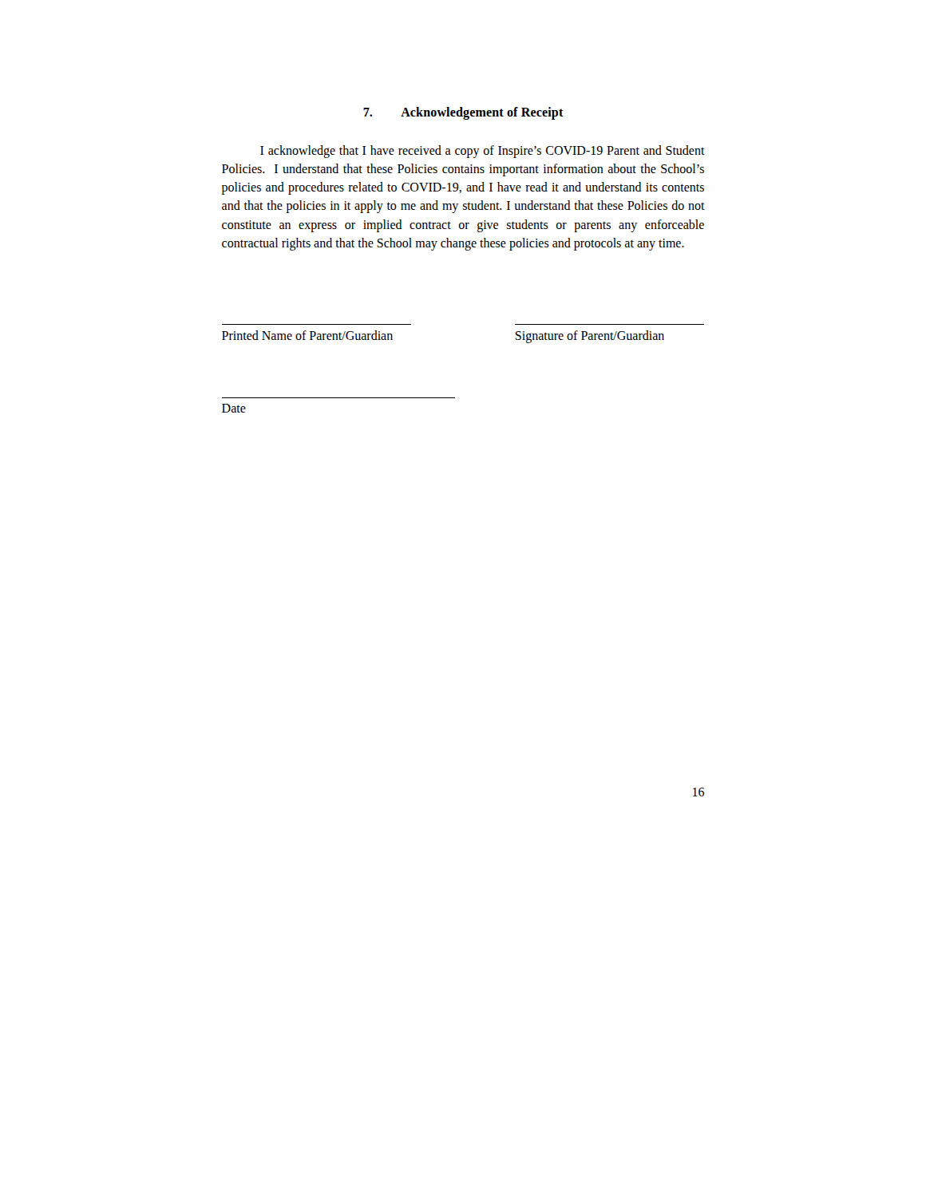7. Acknowledgement of Receipt
I acknowledge that I have received a copy of Inspire’s COVID-19 Parent and Student Policies. I understand that these Policies contains important information about the School’s policies and procedures related to COVID-19, and I have read it and understand its contents and that the policies in it apply to me and my student. I understand that these Policies do not constitute an express or implied contract or give students or parents any enforceable contractual rights and that the School may change these policies and protocols at any time.
Printed Name of Parent/Guardian
Signature of Parent/Guardian
Date
16